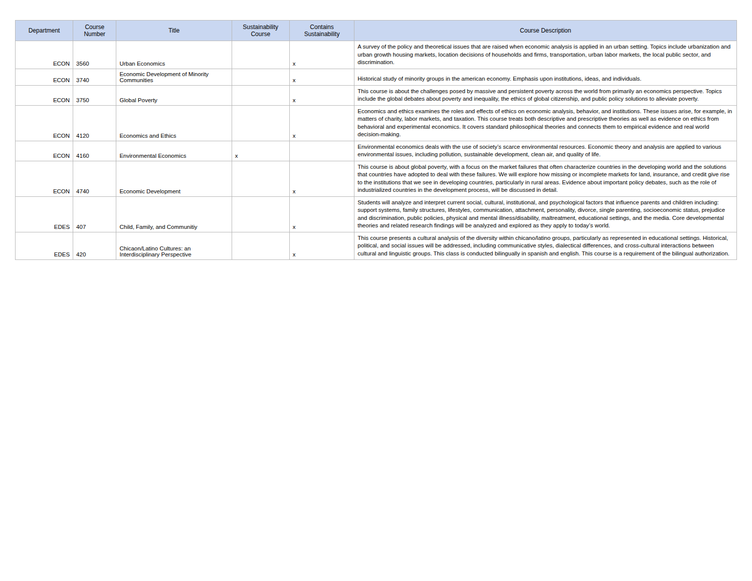| Department | Course Number | Title | Sustainability Course | Contains Sustainability | Course Description |
| --- | --- | --- | --- | --- | --- |
| ECON | 3560 | Urban Economics | | x | A survey of the policy and theoretical issues that are raised when economic analysis is applied in an urban setting. Topics include urbanization and urban growth housing markets, location decisions of households and firms, transportation, urban labor markets, the local public sector, and discrimination. |
| ECON | 3740 | Economic Development of Minority Communities | | x | Historical study of minority groups in the american economy. Emphasis upon institutions, ideas, and individuals. |
| ECON | 3750 | Global Poverty | | x | This course is about the challenges posed by massive and persistent poverty across the world from primarily an economics perspective. Topics include the global debates about poverty and inequality, the ethics of global citizenship, and public policy solutions to alleviate poverty. |
| ECON | 4120 | Economics and Ethics | | x | Economics and ethics examines the roles and effects of ethics on economic analysis, behavior, and institutions. These issues arise, for example, in matters of charity, labor markets, and taxation. This course treats both descriptive and prescriptive theories as well as evidence on ethics from behavioral and experimental economics. It covers standard philosophical theories and connects them to empirical evidence and real world decision-making. |
| ECON | 4160 | Environmental Economics | x | | Environmental economics deals with the use of society’s scarce environmental resources. Economic theory and analysis are applied to various environmental issues, including pollution, sustainable development, clean air, and quality of life. |
| ECON | 4740 | Economic Development | | x | This course is about global poverty, with a focus on the market failures that often characterize countries in the developing world and the solutions that countries have adopted to deal with these failures. We will explore how missing or incomplete markets for land, insurance, and credit give rise to the institutions that we see in developing countries, particularly in rural areas. Evidence about important policy debates, such as the role of industrialized countries in the development process, will be discussed in detail. |
| EDES | 407 | Child, Family, and Communitiy | | x | Students will analyze and interpret current social, cultural, institutional, and psychological factors that influence parents and children including: support systems, family structures, lifestyles, communication, attachment, personality, divorce, single parenting, socioeconomic status, prejudice and discrimination, public policies, physical and mental illness/disability, maltreatment, educational settings, and the media. Core developmental theories and related research findings will be analyzed and explored as they apply to today’s world. |
| EDES | 420 | Chicaon/Latino Cultures: an Interdisciplinary Perspective | | x | This course presents a cultural analysis of the diversity within chicano/latino groups, particularly as represented in educational settings. Historical, political, and social issues will be addressed, including communicative styles, dialectical differences, and cross-cultural interactions between cultural and linguistic groups. This class is conducted bilingually in spanish and english. This course is a requirement of the bilingual authorization. |